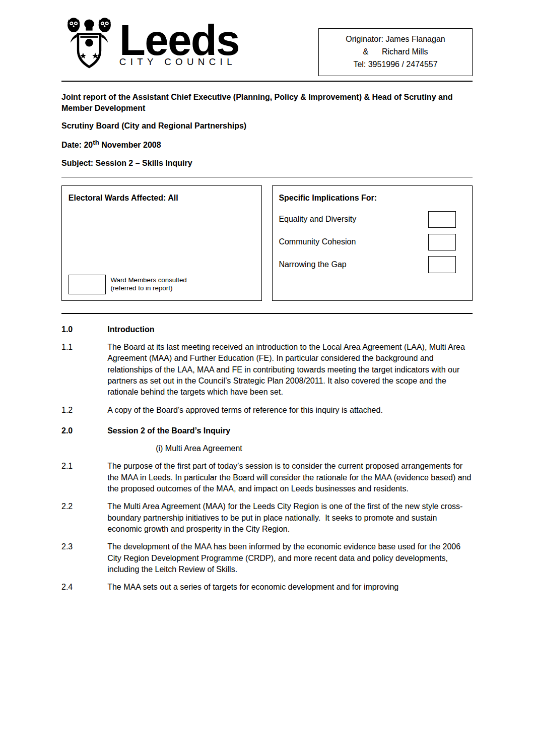Leeds CITY COUNCIL
Originator: James Flanagan
& Richard Mills
Tel: 3951996 / 2474557
Joint report of the Assistant Chief Executive (Planning, Policy & Improvement) & Head of Scrutiny and Member Development
Scrutiny Board (City and Regional Partnerships)
Date: 20th November 2008
Subject: Session 2 – Skills Inquiry
Electoral Wards Affected: All
Ward Members consulted
(referred to in report)
Specific Implications For:
Equality and Diversity
Community Cohesion
Narrowing the Gap
1.0 Introduction
1.1 The Board at its last meeting received an introduction to the Local Area Agreement (LAA), Multi Area Agreement (MAA) and Further Education (FE). In particular considered the background and relationships of the LAA, MAA and FE in contributing towards meeting the target indicators with our partners as set out in the Council’s Strategic Plan 2008/2011. It also covered the scope and the rationale behind the targets which have been set.
1.2 A copy of the Board’s approved terms of reference for this inquiry is attached.
2.0 Session 2 of the Board’s Inquiry
(i) Multi Area Agreement
2.1 The purpose of the first part of today’s session is to consider the current proposed arrangements for the MAA in Leeds. In particular the Board will consider the rationale for the MAA (evidence based) and the proposed outcomes of the MAA, and impact on Leeds businesses and residents.
2.2 The Multi Area Agreement (MAA) for the Leeds City Region is one of the first of the new style cross-boundary partnership initiatives to be put in place nationally. It seeks to promote and sustain economic growth and prosperity in the City Region.
2.3 The development of the MAA has been informed by the economic evidence base used for the 2006 City Region Development Programme (CRDP), and more recent data and policy developments, including the Leitch Review of Skills.
2.4 The MAA sets out a series of targets for economic development and for improving